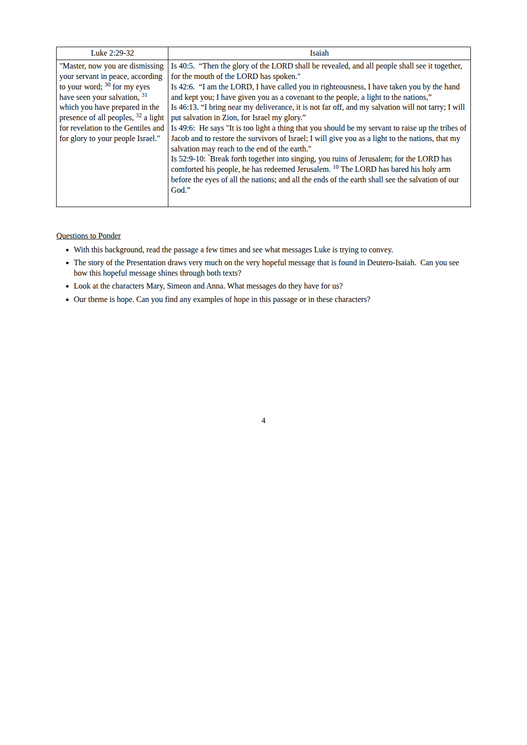| Luke 2:29-32 | Isaiah |
| --- | --- |
| "Master, now you are dismissing your servant in peace, according to your word; 30 for my eyes have seen your salvation, 31 which you have prepared in the presence of all peoples, 32 a light for revelation to the Gentiles and for glory to your people Israel." | Is 40:5. “Then the glory of the LORD shall be revealed, and all people shall see it together, for the mouth of the LORD has spoken." Is 42:6. “I am the LORD, I have called you in righteousness, I have taken you by the hand and kept you; I have given you as a covenant to the people, a light to the nations,” Is 46:13. “I bring near my deliverance, it is not far off, and my salvation will not tarry; I will put salvation in Zion, for Israel my glory.” Is 49:6: He says "It is too light a thing that you should be my servant to raise up the tribes of Jacob and to restore the survivors of Israel; I will give you as a light to the nations, that my salvation may reach to the end of the earth." Is 52:9-10: " Break forth together into singing, you ruins of Jerusalem; for the LORD has comforted his people, he has redeemed Jerusalem. 10 The LORD has bared his holy arm before the eyes of all the nations; and all the ends of the earth shall see the salvation of our God.” |
Questions to Ponder
With this background, read the passage a few times and see what messages Luke is trying to convey.
The story of the Presentation draws very much on the very hopeful message that is found in Deutero-Isaiah. Can you see how this hopeful message shines through both texts?
Look at the characters Mary, Simeon and Anna. What messages do they have for us?
Our theme is hope. Can you find any examples of hope in this passage or in these characters?
4